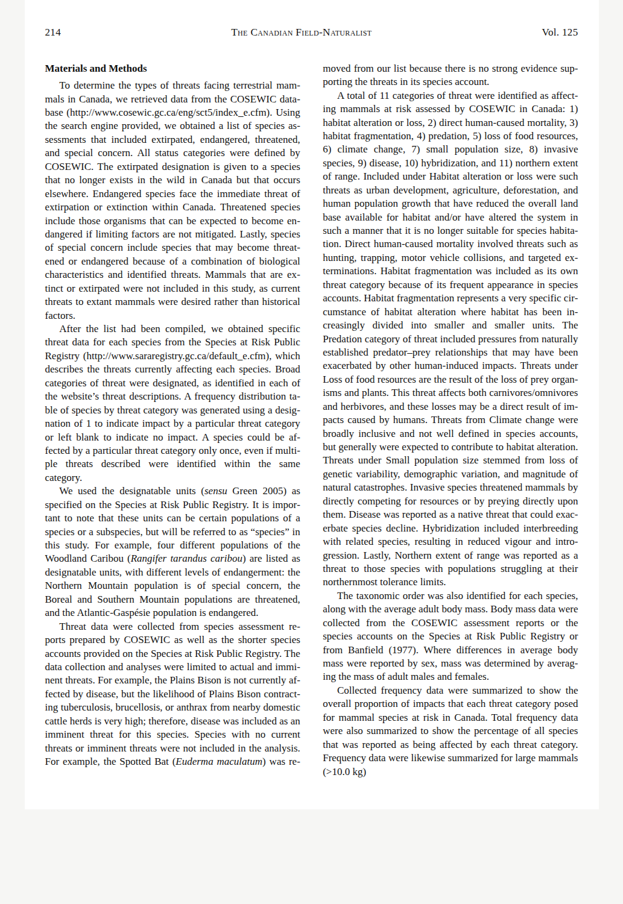214 The Canadian Field-Naturalist Vol. 125
Materials and Methods
To determine the types of threats facing terrestrial mammals in Canada, we retrieved data from the COSEWIC database (http://www.cosewic.gc.ca/eng/sct5/index_e.cfm). Using the search engine provided, we obtained a list of species assessments that included extirpated, endangered, threatened, and special concern. All status categories were defined by COSEWIC. The extirpated designation is given to a species that no longer exists in the wild in Canada but that occurs elsewhere. Endangered species face the immediate threat of extirpation or extinction within Canada. Threatened species include those organisms that can be expected to become endangered if limiting factors are not mitigated. Lastly, species of special concern include species that may become threatened or endangered because of a combination of biological characteristics and identified threats. Mammals that are extinct or extirpated were not included in this study, as current threats to extant mammals were desired rather than historical factors.
After the list had been compiled, we obtained specific threat data for each species from the Species at Risk Public Registry (http://www.sararegistry.gc.ca/default_e.cfm), which describes the threats currently affecting each species. Broad categories of threat were designated, as identified in each of the website’s threat descriptions. A frequency distribution table of species by threat category was generated using a designation of 1 to indicate impact by a particular threat category or left blank to indicate no impact. A species could be affected by a particular threat category only once, even if multiple threats described were identified within the same category.
We used the designatable units (sensu Green 2005) as specified on the Species at Risk Public Registry. It is important to note that these units can be certain populations of a species or a subspecies, but will be referred to as “species” in this study. For example, four different populations of the Woodland Caribou (Rangifer tarandus caribou) are listed as designatable units, with different levels of endangerment: the Northern Mountain population is of special concern, the Boreal and Southern Mountain populations are threatened, and the Atlantic-Gaspésie population is endangered.
Threat data were collected from species assessment reports prepared by COSEWIC as well as the shorter species accounts provided on the Species at Risk Public Registry. The data collection and analyses were limited to actual and imminent threats. For example, the Plains Bison is not currently affected by disease, but the likelihood of Plains Bison contracting tuberculosis, brucellosis, or anthrax from nearby domestic cattle herds is very high; therefore, disease was included as an imminent threat for this species. Species with no current threats or imminent threats were not included in the analysis. For example, the Spotted Bat (Euderma maculatum) was removed from our list because there is no strong evidence supporting the threats in its species account.
A total of 11 categories of threat were identified as affecting mammals at risk assessed by COSEWIC in Canada: 1) habitat alteration or loss, 2) direct human-caused mortality, 3) habitat fragmentation, 4) predation, 5) loss of food resources, 6) climate change, 7) small population size, 8) invasive species, 9) disease, 10) hybridization, and 11) northern extent of range. Included under Habitat alteration or loss were such threats as urban development, agriculture, deforestation, and human population growth that have reduced the overall land base available for habitat and/or have altered the system in such a manner that it is no longer suitable for species habitation. Direct human-caused mortality involved threats such as hunting, trapping, motor vehicle collisions, and targeted exterminations. Habitat fragmentation was included as its own threat category because of its frequent appearance in species accounts. Habitat fragmentation represents a very specific circumstance of habitat alteration where habitat has been increasingly divided into smaller and smaller units. The Predation category of threat included pressures from naturally established predator–prey relationships that may have been exacerbated by other human-induced impacts. Threats under Loss of food resources are the result of the loss of prey organisms and plants. This threat affects both carnivores/omnivores and herbivores, and these losses may be a direct result of impacts caused by humans. Threats from Climate change were broadly inclusive and not well defined in species accounts, but generally were expected to contribute to habitat alteration. Threats under Small population size stemmed from loss of genetic variability, demographic variation, and magnitude of natural catastrophes. Invasive species threatened mammals by directly competing for resources or by preying directly upon them. Disease was reported as a native threat that could exacerbate species decline. Hybridization included interbreeding with related species, resulting in reduced vigour and introgression. Lastly, Northern extent of range was reported as a threat to those species with populations struggling at their northernmost tolerance limits.
The taxonomic order was also identified for each species, along with the average adult body mass. Body mass data were collected from the COSEWIC assessment reports or the species accounts on the Species at Risk Public Registry or from Banfield (1977). Where differences in average body mass were reported by sex, mass was determined by averaging the mass of adult males and females.
Collected frequency data were summarized to show the overall proportion of impacts that each threat category posed for mammal species at risk in Canada. Total frequency data were also summarized to show the percentage of all species that was reported as being affected by each threat category. Frequency data were likewise summarized for large mammals (>10.0 kg)